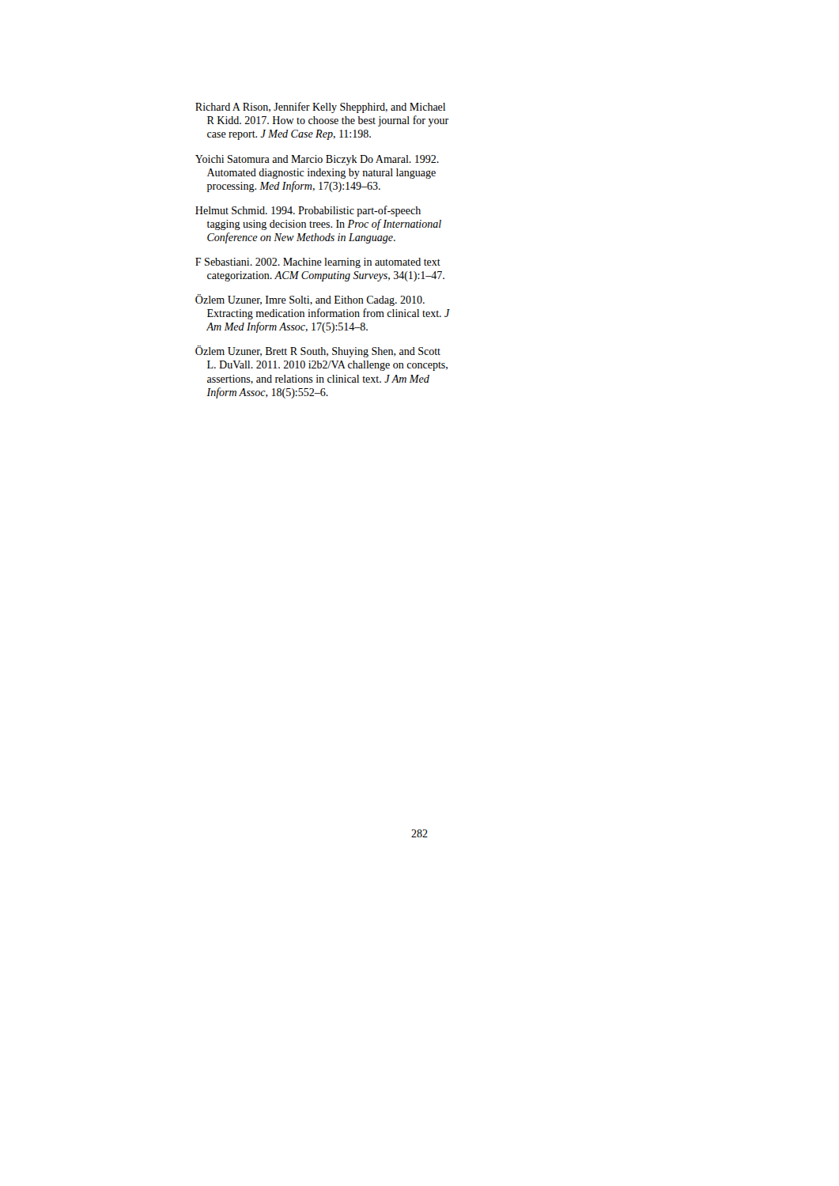Richard A Rison, Jennifer Kelly Shepphird, and Michael R Kidd. 2017. How to choose the best journal for your case report. J Med Case Rep, 11:198.
Yoichi Satomura and Marcio Biczyk Do Amaral. 1992. Automated diagnostic indexing by natural language processing. Med Inform, 17(3):149–63.
Helmut Schmid. 1994. Probabilistic part-of-speech tagging using decision trees. In Proc of International Conference on New Methods in Language.
F Sebastiani. 2002. Machine learning in automated text categorization. ACM Computing Surveys, 34(1):1–47.
Özlem Uzuner, Imre Solti, and Eithon Cadag. 2010. Extracting medication information from clinical text. J Am Med Inform Assoc, 17(5):514–8.
Özlem Uzuner, Brett R South, Shuying Shen, and Scott L. DuVall. 2011. 2010 i2b2/VA challenge on concepts, assertions, and relations in clinical text. J Am Med Inform Assoc, 18(5):552–6.
282